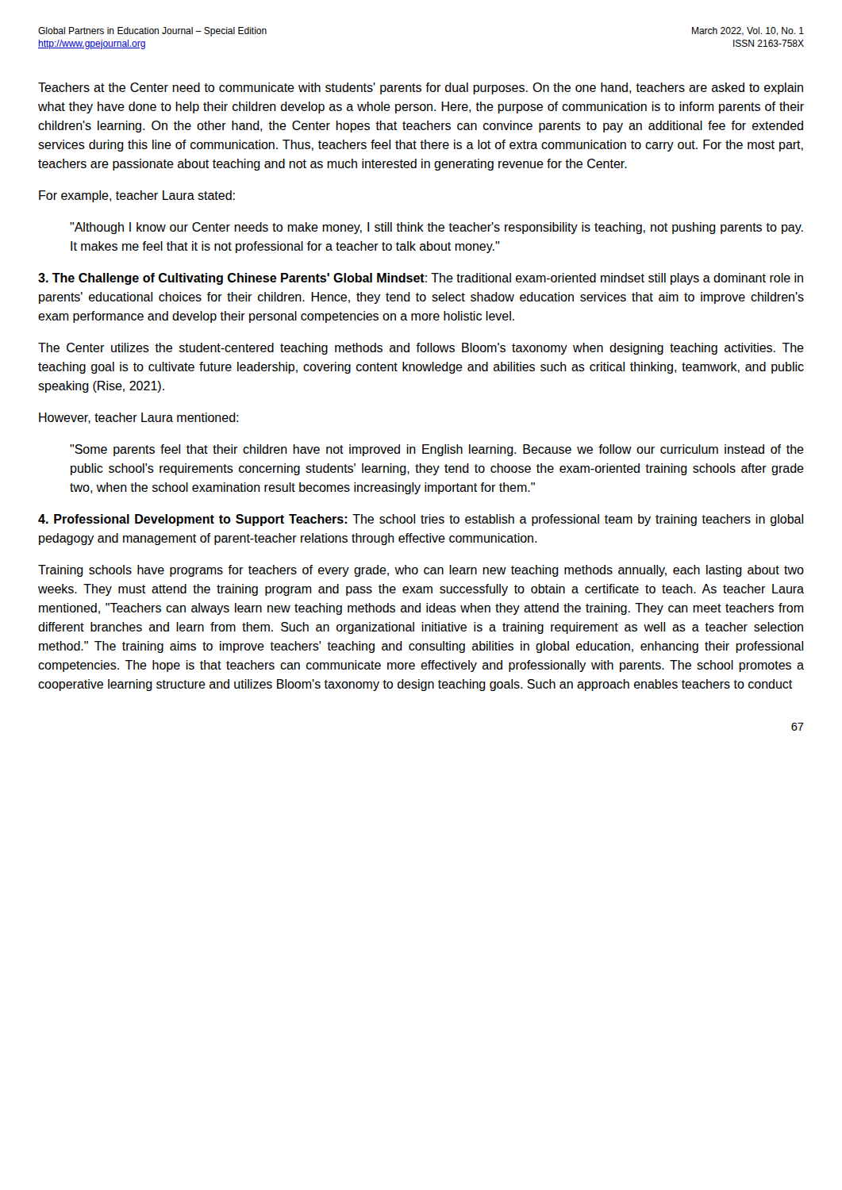Global Partners in Education Journal – Special Edition
http://www.gpejournal.org
March 2022, Vol. 10, No. 1
ISSN 2163-758X
Teachers at the Center need to communicate with students' parents for dual purposes. On the one hand, teachers are asked to explain what they have done to help their children develop as a whole person. Here, the purpose of communication is to inform parents of their children's learning. On the other hand, the Center hopes that teachers can convince parents to pay an additional fee for extended services during this line of communication. Thus, teachers feel that there is a lot of extra communication to carry out. For the most part, teachers are passionate about teaching and not as much interested in generating revenue for the Center.
For example, teacher Laura stated:
"Although I know our Center needs to make money, I still think the teacher's responsibility is teaching, not pushing parents to pay. It makes me feel that it is not professional for a teacher to talk about money."
3. The Challenge of Cultivating Chinese Parents' Global Mindset: The traditional exam-oriented mindset still plays a dominant role in parents' educational choices for their children. Hence, they tend to select shadow education services that aim to improve children's exam performance and develop their personal competencies on a more holistic level.
The Center utilizes the student-centered teaching methods and follows Bloom's taxonomy when designing teaching activities. The teaching goal is to cultivate future leadership, covering content knowledge and abilities such as critical thinking, teamwork, and public speaking (Rise, 2021).
However, teacher Laura mentioned:
"Some parents feel that their children have not improved in English learning. Because we follow our curriculum instead of the public school's requirements concerning students' learning, they tend to choose the exam-oriented training schools after grade two, when the school examination result becomes increasingly important for them."
4. Professional Development to Support Teachers: The school tries to establish a professional team by training teachers in global pedagogy and management of parent-teacher relations through effective communication.
Training schools have programs for teachers of every grade, who can learn new teaching methods annually, each lasting about two weeks. They must attend the training program and pass the exam successfully to obtain a certificate to teach. As teacher Laura mentioned, "Teachers can always learn new teaching methods and ideas when they attend the training. They can meet teachers from different branches and learn from them. Such an organizational initiative is a training requirement as well as a teacher selection method." The training aims to improve teachers' teaching and consulting abilities in global education, enhancing their professional competencies. The hope is that teachers can communicate more effectively and professionally with parents. The school promotes a cooperative learning structure and utilizes Bloom's taxonomy to design teaching goals. Such an approach enables teachers to conduct
67